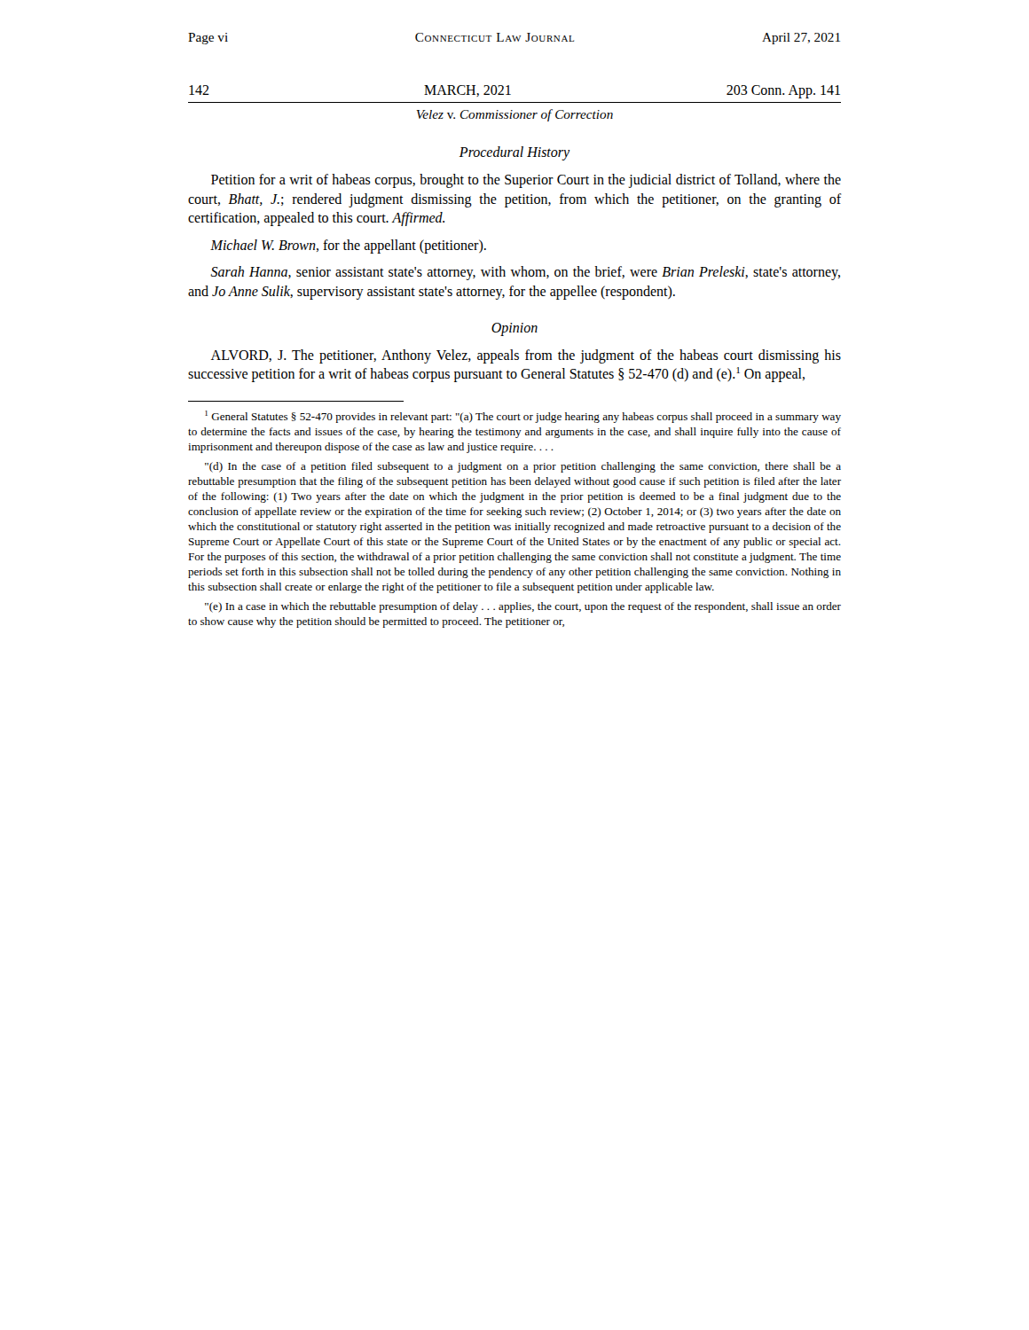Page vi Connecticut Law Journal April 27, 2021
142 MARCH, 2021 203 Conn. App. 141
Velez v. Commissioner of Correction
Procedural History
Petition for a writ of habeas corpus, brought to the Superior Court in the judicial district of Tolland, where the court, Bhatt, J.; rendered judgment dismissing the petition, from which the petitioner, on the granting of certification, appealed to this court. Affirmed.
Michael W. Brown, for the appellant (petitioner).
Sarah Hanna, senior assistant state's attorney, with whom, on the brief, were Brian Preleski, state's attorney, and Jo Anne Sulik, supervisory assistant state's attorney, for the appellee (respondent).
Opinion
ALVORD, J. The petitioner, Anthony Velez, appeals from the judgment of the habeas court dismissing his successive petition for a writ of habeas corpus pursuant to General Statutes § 52-470 (d) and (e).1 On appeal,
1 General Statutes § 52-470 provides in relevant part: "(a) The court or judge hearing any habeas corpus shall proceed in a summary way to determine the facts and issues of the case, by hearing the testimony and arguments in the case, and shall inquire fully into the cause of imprisonment and thereupon dispose of the case as law and justice require. . . .
"(d) In the case of a petition filed subsequent to a judgment on a prior petition challenging the same conviction, there shall be a rebuttable presumption that the filing of the subsequent petition has been delayed without good cause if such petition is filed after the later of the following: (1) Two years after the date on which the judgment in the prior petition is deemed to be a final judgment due to the conclusion of appellate review or the expiration of the time for seeking such review; (2) October 1, 2014; or (3) two years after the date on which the constitutional or statutory right asserted in the petition was initially recognized and made retroactive pursuant to a decision of the Supreme Court or Appellate Court of this state or the Supreme Court of the United States or by the enactment of any public or special act. For the purposes of this section, the withdrawal of a prior petition challenging the same conviction shall not constitute a judgment. The time periods set forth in this subsection shall not be tolled during the pendency of any other petition challenging the same conviction. Nothing in this subsection shall create or enlarge the right of the petitioner to file a subsequent petition under applicable law.
"(e) In a case in which the rebuttable presumption of delay . . . applies, the court, upon the request of the respondent, shall issue an order to show cause why the petition should be permitted to proceed. The petitioner or,